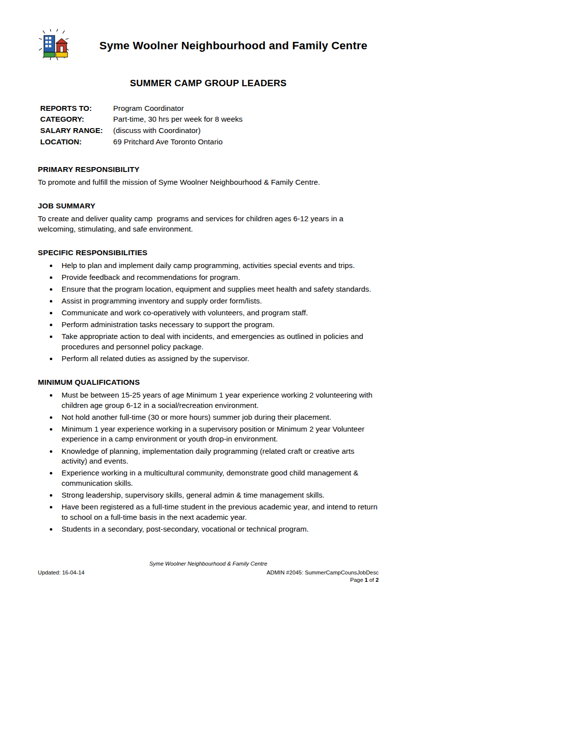Syme Woolner Neighbourhood and Family Centre
SUMMER CAMP GROUP LEADERS
| REPORTS TO: | Program Coordinator |
| CATEGORY: | Part-time, 30 hrs per week for 8 weeks |
| SALARY RANGE: | (discuss with Coordinator) |
| LOCATION: | 69 Pritchard Ave Toronto Ontario |
PRIMARY RESPONSIBILITY
To promote and fulfill the mission of Syme Woolner Neighbourhood & Family Centre.
JOB SUMMARY
To create and deliver quality camp programs and services for children ages 6-12 years in a welcoming, stimulating, and safe environment.
SPECIFIC RESPONSIBILITIES
Help to plan and implement daily camp programming, activities special events and trips.
Provide feedback and recommendations for program.
Ensure that the program location, equipment and supplies meet health and safety standards.
Assist in programming inventory and supply order form/lists.
Communicate and work co-operatively with volunteers, and program staff.
Perform administration tasks necessary to support the program.
Take appropriate action to deal with incidents, and emergencies as outlined in policies and procedures and personnel policy package.
Perform all related duties as assigned by the supervisor.
MINIMUM QUALIFICATIONS
Must be between 15-25 years of age Minimum 1 year experience working 2 volunteering with children age group 6-12 in a social/recreation environment.
Not hold another full-time (30 or more hours) summer job during their placement.
Minimum 1 year experience working in a supervisory position or Minimum 2 year Volunteer experience in a camp environment or youth drop-in environment.
Knowledge of planning, implementation daily programming (related craft or creative arts activity) and events.
Experience working in a multicultural community, demonstrate good child management & communication skills.
Strong leadership, supervisory skills, general admin & time management skills.
Have been registered as a full-time student in the previous academic year, and intend to return to school on a full-time basis in the next academic year.
Students in a secondary, post-secondary, vocational or technical program.
Syme Woolner Neighbourhood & Family Centre
Updated: 16-04-14
ADMIN #2045: SummerCampCounsJobDesc Page 1 of 2